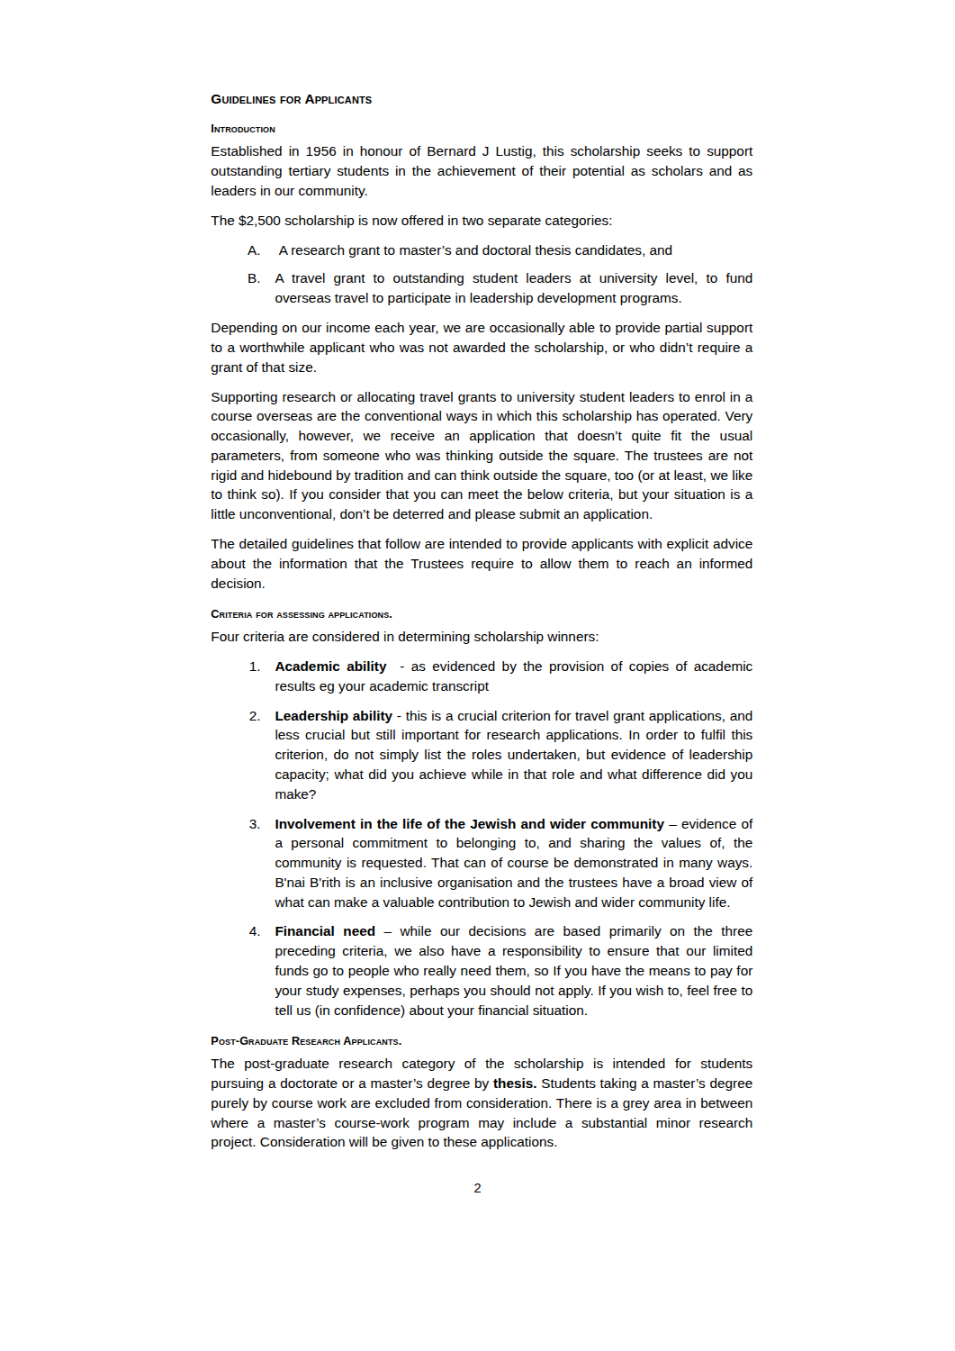Guidelines for Applicants
Introduction
Established in 1956 in honour of Bernard J Lustig, this scholarship seeks to support outstanding tertiary students in the achievement of their potential as scholars and as leaders in our community.
The $2,500 scholarship is now offered in two separate categories:
A research grant to master’s and doctoral thesis candidates, and
A travel grant to outstanding student leaders at university level, to fund overseas travel to participate in leadership development programs.
Depending on our income each year, we are occasionally able to provide partial support to a worthwhile applicant who was not awarded the scholarship, or who didn’t require a grant of that size.
Supporting research or allocating travel grants to university student leaders to enrol in a course overseas are the conventional ways in which this scholarship has operated. Very occasionally, however, we receive an application that doesn’t quite fit the usual parameters, from someone who was thinking outside the square. The trustees are not rigid and hidebound by tradition and can think outside the square, too (or at least, we like to think so). If you consider that you can meet the below criteria, but your situation is a little unconventional, don’t be deterred and please submit an application.
The detailed guidelines that follow are intended to provide applicants with explicit advice about the information that the Trustees require to allow them to reach an informed decision.
Criteria for assessing applications.
Four criteria are considered in determining scholarship winners:
Academic ability - as evidenced by the provision of copies of academic results eg your academic transcript
Leadership ability - this is a crucial criterion for travel grant applications, and less crucial but still important for research applications. In order to fulfil this criterion, do not simply list the roles undertaken, but evidence of leadership capacity; what did you achieve while in that role and what difference did you make?
Involvement in the life of the Jewish and wider community – evidence of a personal commitment to belonging to, and sharing the values of, the community is requested. That can of course be demonstrated in many ways. B'nai B'rith is an inclusive organisation and the trustees have a broad view of what can make a valuable contribution to Jewish and wider community life.
Financial need – while our decisions are based primarily on the three preceding criteria, we also have a responsibility to ensure that our limited funds go to people who really need them, so If you have the means to pay for your study expenses, perhaps you should not apply. If you wish to, feel free to tell us (in confidence) about your financial situation.
Post-Graduate Research Applicants.
The post-graduate research category of the scholarship is intended for students pursuing a doctorate or a master’s degree by thesis. Students taking a master’s degree purely by course work are excluded from consideration. There is a grey area in between where a master’s course-work program may include a substantial minor research project. Consideration will be given to these applications.
2